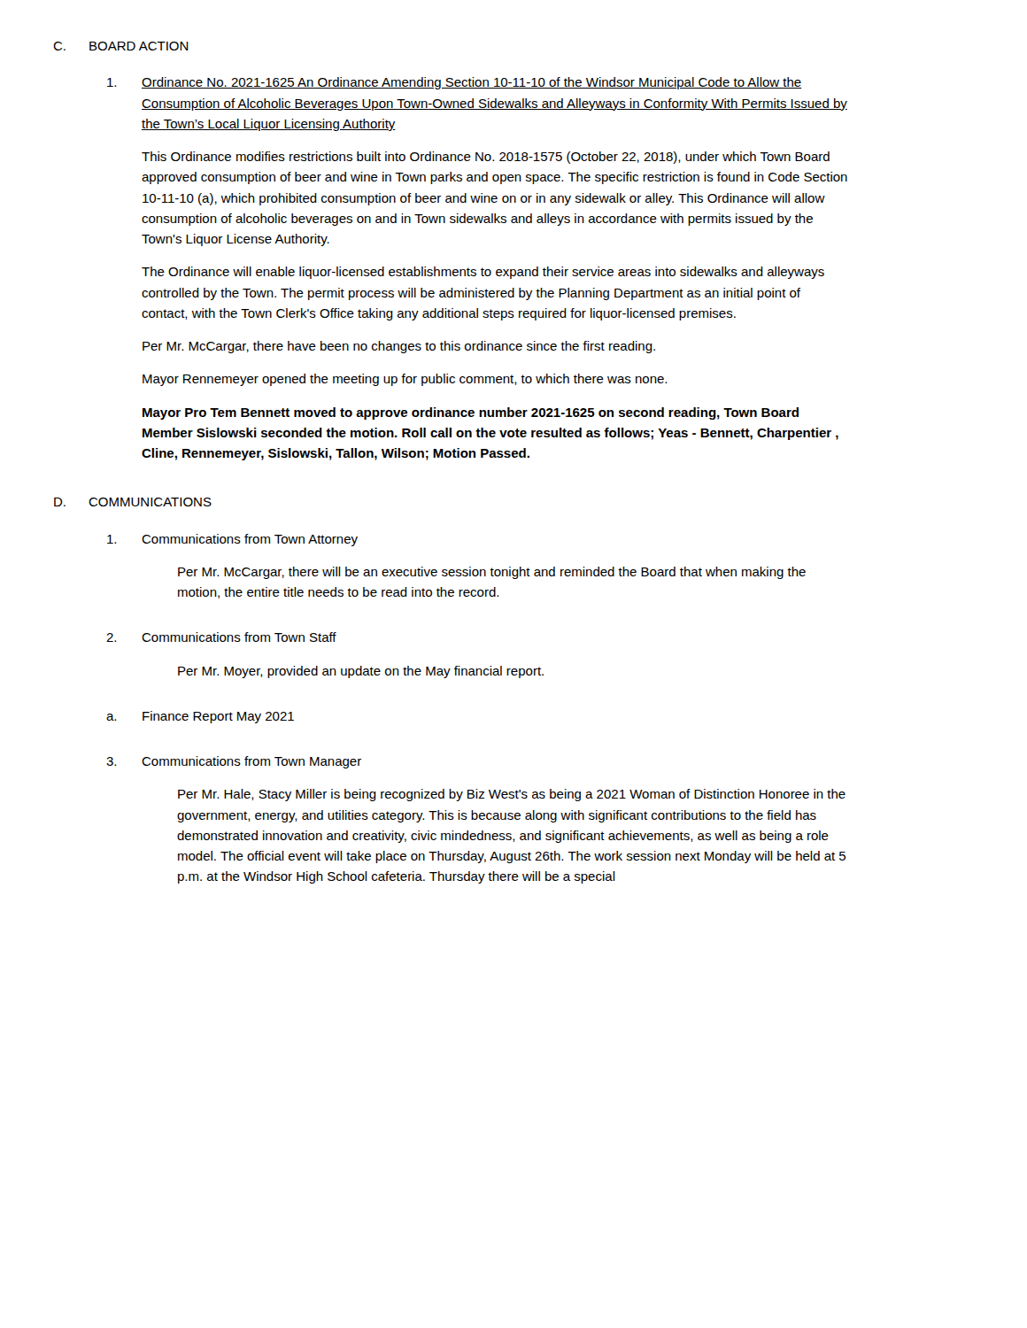C.
BOARD ACTION
1.
Ordinance No. 2021-1625 An Ordinance Amending Section 10-11-10 of the Windsor Municipal Code to Allow the Consumption of Alcoholic Beverages Upon Town-Owned Sidewalks and Alleyways in Conformity With Permits Issued by the Town’s Local Liquor Licensing Authority
This Ordinance modifies restrictions built into Ordinance No. 2018-1575 (October 22, 2018), under which Town Board approved consumption of beer and wine in Town parks and open space. The specific restriction is found in Code Section 10-11-10 (a), which prohibited consumption of beer and wine on or in any sidewalk or alley. This Ordinance will allow consumption of alcoholic beverages on and in Town sidewalks and alleys in accordance with permits issued by the Town's Liquor License Authority.
The Ordinance will enable liquor-licensed establishments to expand their service areas into sidewalks and alleyways controlled by the Town. The permit process will be administered by the Planning Department as an initial point of contact, with the Town Clerk's Office taking any additional steps required for liquor-licensed premises.
Per Mr. McCargar, there have been no changes to this ordinance since the first reading.
Mayor Rennemeyer opened the meeting up for public comment, to which there was none.
Mayor Pro Tem Bennett moved to approve ordinance number 2021-1625 on second reading, Town Board Member Sislowski seconded the motion. Roll call on the vote resulted as follows; Yeas - Bennett, Charpentier , Cline, Rennemeyer, Sislowski, Tallon, Wilson; Motion Passed.
D.
COMMUNICATIONS
1.
Communications from Town Attorney
Per Mr. McCargar, there will be an executive session tonight and reminded the Board that when making the motion, the entire title needs to be read into the record.
2.
Communications from Town Staff
Per Mr. Moyer, provided an update on the May financial report.
a.
Finance Report May 2021
3.
Communications from Town Manager
Per Mr. Hale, Stacy Miller is being recognized by Biz West's as being a 2021 Woman of Distinction Honoree in the government, energy, and utilities category. This is because along with significant contributions to the field has demonstrated innovation and creativity, civic mindedness, and significant achievements, as well as being a role model. The official event will take place on Thursday, August 26th. The work session next Monday will be held at 5 p.m. at the Windsor High School cafeteria. Thursday there will be a special